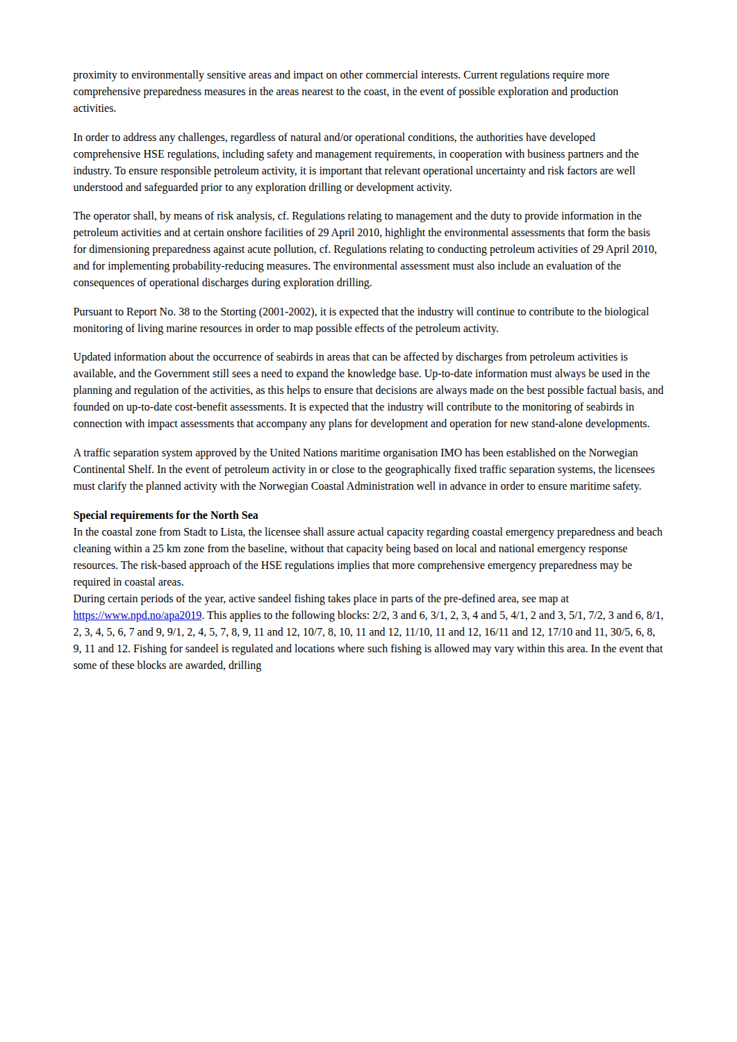proximity to environmentally sensitive areas and impact on other commercial interests. Current regulations require more comprehensive preparedness measures in the areas nearest to the coast, in the event of possible exploration and production activities.
In order to address any challenges, regardless of natural and/or operational conditions, the authorities have developed comprehensive HSE regulations, including safety and management requirements, in cooperation with business partners and the industry. To ensure responsible petroleum activity, it is important that relevant operational uncertainty and risk factors are well understood and safeguarded prior to any exploration drilling or development activity.
The operator shall, by means of risk analysis, cf. Regulations relating to management and the duty to provide information in the petroleum activities and at certain onshore facilities of 29 April 2010, highlight the environmental assessments that form the basis for dimensioning preparedness against acute pollution, cf. Regulations relating to conducting petroleum activities of 29 April 2010, and for implementing probability-reducing measures. The environmental assessment must also include an evaluation of the consequences of operational discharges during exploration drilling.
Pursuant to Report No. 38 to the Storting (2001-2002), it is expected that the industry will continue to contribute to the biological monitoring of living marine resources in order to map possible effects of the petroleum activity.
Updated information about the occurrence of seabirds in areas that can be affected by discharges from petroleum activities is available, and the Government still sees a need to expand the knowledge base. Up-to-date information must always be used in the planning and regulation of the activities, as this helps to ensure that decisions are always made on the best possible factual basis, and founded on up-to-date cost-benefit assessments. It is expected that the industry will contribute to the monitoring of seabirds in connection with impact assessments that accompany any plans for development and operation for new stand-alone developments.
A traffic separation system approved by the United Nations maritime organisation IMO has been established on the Norwegian Continental Shelf. In the event of petroleum activity in or close to the geographically fixed traffic separation systems, the licensees must clarify the planned activity with the Norwegian Coastal Administration well in advance in order to ensure maritime safety.
Special requirements for the North Sea
In the coastal zone from Stadt to Lista, the licensee shall assure actual capacity regarding coastal emergency preparedness and beach cleaning within a 25 km zone from the baseline, without that capacity being based on local and national emergency response resources. The risk-based approach of the HSE regulations implies that more comprehensive emergency preparedness may be required in coastal areas.
During certain periods of the year, active sandeel fishing takes place in parts of the pre-defined area, see map at https://www.npd.no/apa2019. This applies to the following blocks: 2/2, 3 and 6, 3/1, 2, 3, 4 and 5, 4/1, 2 and 3, 5/1, 7/2, 3 and 6, 8/1, 2, 3, 4, 5, 6, 7 and 9, 9/1, 2, 4, 5, 7, 8, 9, 11 and 12, 10/7, 8, 10, 11 and 12, 11/10, 11 and 12, 16/11 and 12, 17/10 and 11, 30/5, 6, 8, 9, 11 and 12. Fishing for sandeel is regulated and locations where such fishing is allowed may vary within this area. In the event that some of these blocks are awarded, drilling